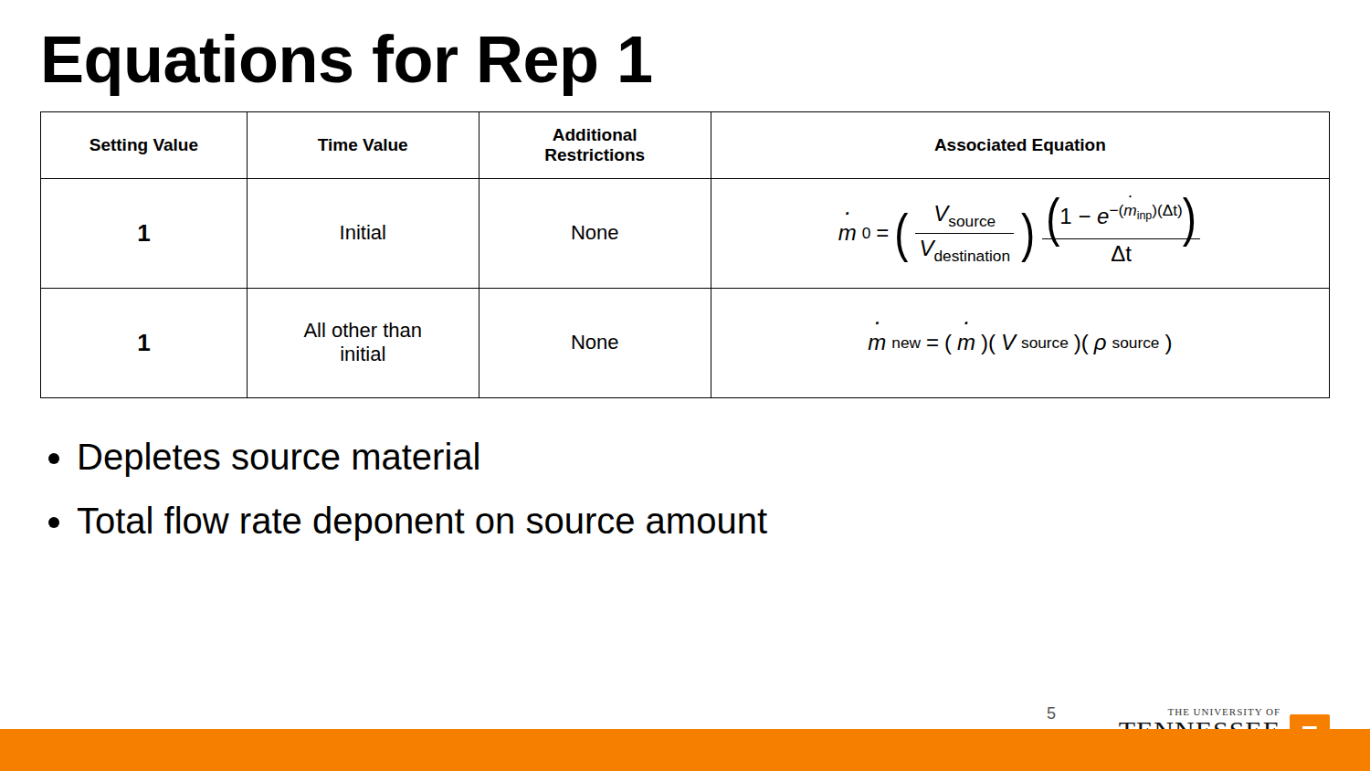Equations for Rep 1
| Setting Value | Time Value | Additional Restrictions | Associated Equation |
| --- | --- | --- | --- |
| 1 | Initial | None | m 0 = ( V source V destination ) ( 1 − e −( m inp )(Δt) ) Δt |
| 1 | All other than initial | None | m new = ( m )( V source )( ρ source ) |
Depletes source material
Total flow rate deponent on source amount
5
THE UNIVERSITY OF TENNESSEE KNOXVILLE
T